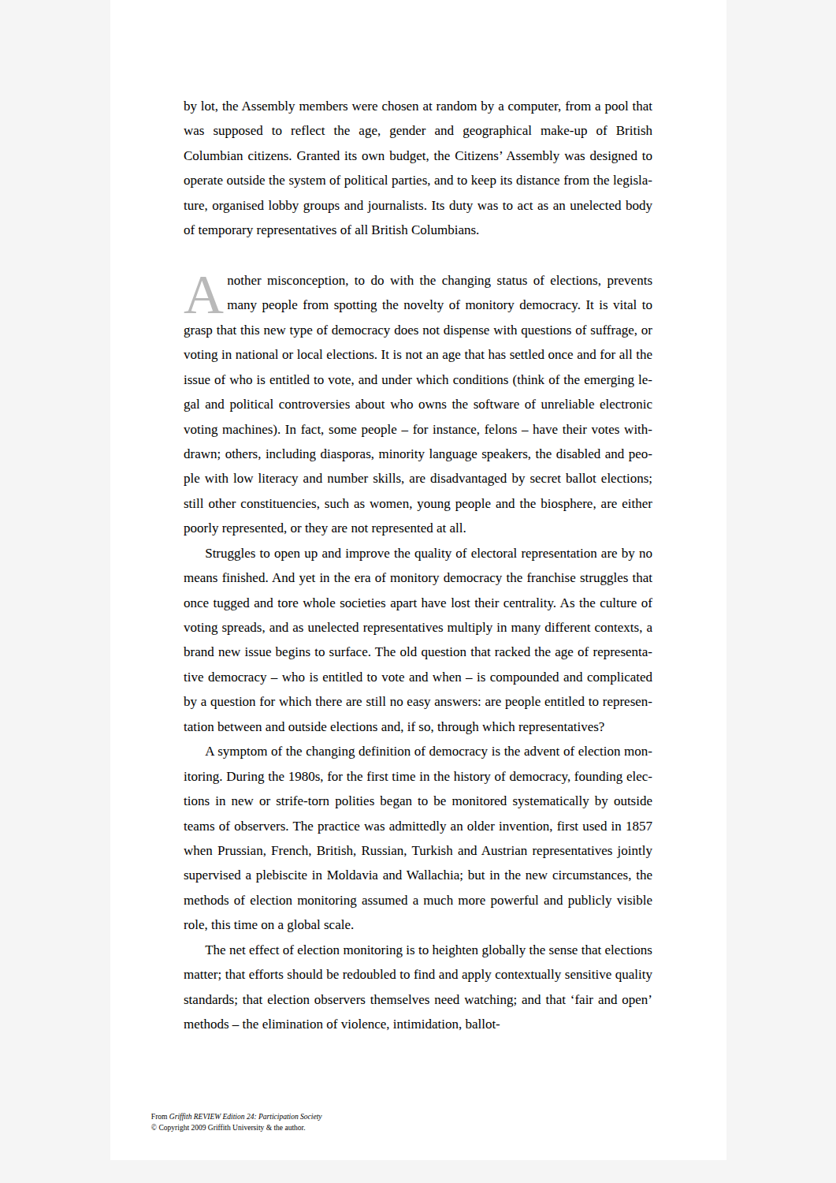by lot, the Assembly members were chosen at random by a computer, from a pool that was supposed to reflect the age, gender and geographical make-up of British Columbian citizens. Granted its own budget, the Citizens’ Assembly was designed to operate outside the system of political parties, and to keep its distance from the legislature, organised lobby groups and journalists. Its duty was to act as an unelected body of temporary representatives of all British Columbians.
Another misconception, to do with the changing status of elections, prevents many people from spotting the novelty of monitory democracy. It is vital to grasp that this new type of democracy does not dispense with questions of suffrage, or voting in national or local elections. It is not an age that has settled once and for all the issue of who is entitled to vote, and under which conditions (think of the emerging legal and political controversies about who owns the software of unreliable electronic voting machines). In fact, some people – for instance, felons – have their votes withdrawn; others, including diasporas, minority language speakers, the disabled and people with low literacy and number skills, are disadvantaged by secret ballot elections; still other constituencies, such as women, young people and the biosphere, are either poorly represented, or they are not represented at all.
Struggles to open up and improve the quality of electoral representation are by no means finished. And yet in the era of monitory democracy the franchise struggles that once tugged and tore whole societies apart have lost their centrality. As the culture of voting spreads, and as unelected representatives multiply in many different contexts, a brand new issue begins to surface. The old question that racked the age of representative democracy – who is entitled to vote and when – is compounded and complicated by a question for which there are still no easy answers: are people entitled to representation between and outside elections and, if so, through which representatives?
A symptom of the changing definition of democracy is the advent of election monitoring. During the 1980s, for the first time in the history of democracy, founding elections in new or strife-torn polities began to be monitored systematically by outside teams of observers. The practice was admittedly an older invention, first used in 1857 when Prussian, French, British, Russian, Turkish and Austrian representatives jointly supervised a plebiscite in Moldavia and Wallachia; but in the new circumstances, the methods of election monitoring assumed a much more powerful and publicly visible role, this time on a global scale.
The net effect of election monitoring is to heighten globally the sense that elections matter; that efforts should be redoubled to find and apply contextually sensitive quality standards; that election observers themselves need watching; and that ‘fair and open’ methods – the elimination of violence, intimidation, ballot-
From Griffith REVIEW Edition 24: Participation Society
© Copyright 2009 Griffith University & the author.